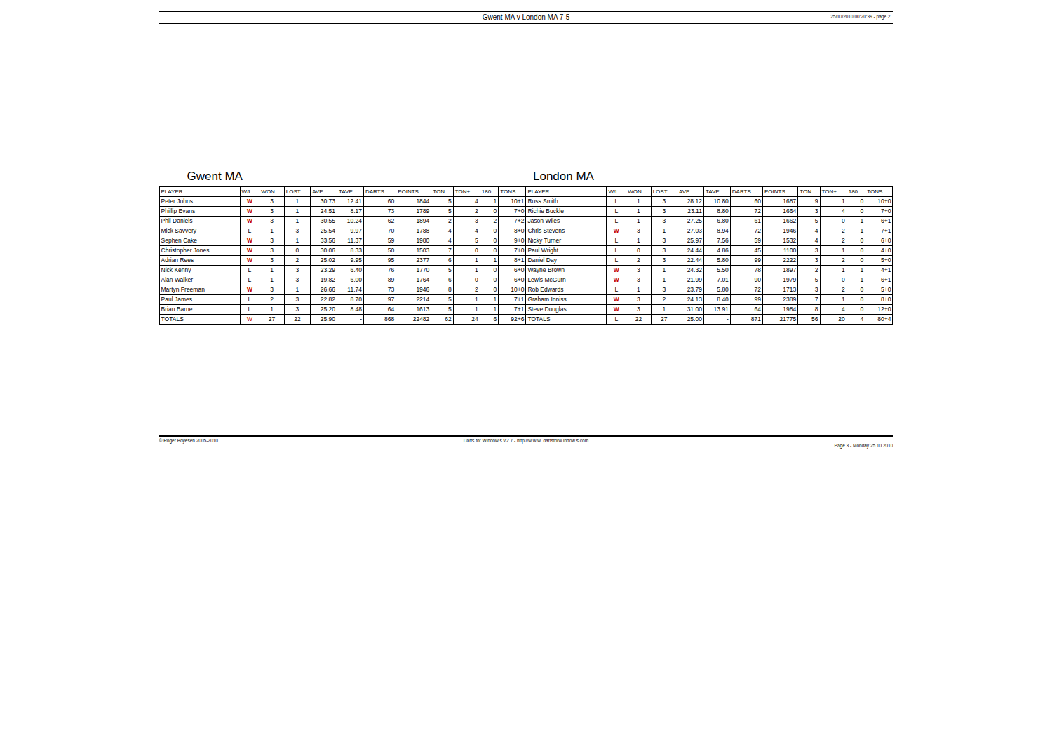Gwent MA v London MA 7-5
25/10/2010 00:20:39 - page 2
Gwent MA
London MA
| PLAYER | W/L | WON | LOST | AVE | TAVE | DARTS | POINTS | TON | TON+ | 180 | TONS | PLAYER | W/L | WON | LOST | AVE | TAVE | DARTS | POINTS | TON | TON+ | 180 | TONS |
| --- | --- | --- | --- | --- | --- | --- | --- | --- | --- | --- | --- | --- | --- | --- | --- | --- | --- | --- | --- | --- | --- | --- | --- |
| Peter Johns | W | 3 | 1 | 30.73 | 12.41 | 60 | 1844 | 5 | 4 | 1 | 10+1 | Ross Smith | L | 1 | 3 | 28.12 | 10.80 | 60 | 1687 | 9 | 1 | 0 | 10+0 |
| Phillip Evans | W | 3 | 1 | 24.51 | 8.17 | 73 | 1789 | 5 | 2 | 0 | 7+0 | Richie Buckle | L | 1 | 3 | 23.11 | 8.80 | 72 | 1664 | 3 | 4 | 0 | 7+0 |
| Phil Daniels | W | 3 | 1 | 30.55 | 10.24 | 62 | 1894 | 2 | 3 | 2 | 7+2 | Jason Wiles | L | 1 | 3 | 27.25 | 6.80 | 61 | 1662 | 5 | 0 | 1 | 6+1 |
| Mick Savvery | L | 1 | 3 | 25.54 | 9.97 | 70 | 1788 | 4 | 4 | 0 | 8+0 | Chris Stevens | W | 3 | 1 | 27.03 | 8.94 | 72 | 1946 | 4 | 2 | 1 | 7+1 |
| Sephen Cake | W | 3 | 1 | 33.56 | 11.37 | 59 | 1980 | 4 | 5 | 0 | 9+0 | Nicky Turner | L | 1 | 3 | 25.97 | 7.56 | 59 | 1532 | 4 | 2 | 0 | 6+0 |
| Christopher Jones | W | 3 | 0 | 30.06 | 8.33 | 50 | 1503 | 7 | 0 | 0 | 7+0 | Paul Wright | L | 0 | 3 | 24.44 | 4.86 | 45 | 1100 | 3 | 1 | 0 | 4+0 |
| Adrian Rees | W | 3 | 2 | 25.02 | 9.95 | 95 | 2377 | 6 | 1 | 1 | 8+1 | Daniel Day | L | 2 | 3 | 22.44 | 5.80 | 99 | 2222 | 3 | 2 | 0 | 5+0 |
| Nick Kenny | L | 1 | 3 | 23.29 | 6.40 | 76 | 1770 | 5 | 1 | 0 | 6+0 | Wayne Brown | W | 3 | 1 | 24.32 | 5.50 | 78 | 1897 | 2 | 1 | 1 | 4+1 |
| Alan Walker | L | 1 | 3 | 19.82 | 6.00 | 89 | 1764 | 6 | 0 | 0 | 6+0 | Lewis McGurn | W | 3 | 1 | 21.99 | 7.01 | 90 | 1979 | 5 | 0 | 1 | 6+1 |
| Martyn Freeman | W | 3 | 1 | 26.66 | 11.74 | 73 | 1946 | 8 | 2 | 0 | 10+0 | Rob Edwards | L | 1 | 3 | 23.79 | 5.80 | 72 | 1713 | 3 | 2 | 0 | 5+0 |
| Paul James | L | 2 | 3 | 22.82 | 8.70 | 97 | 2214 | 5 | 1 | 1 | 7+1 | Graham Inniss | W | 3 | 2 | 24.13 | 8.40 | 99 | 2389 | 7 | 1 | 0 | 8+0 |
| Brian Barne | L | 1 | 3 | 25.20 | 8.48 | 64 | 1613 | 5 | 1 | 1 | 7+1 | Steve Douglas | W | 3 | 1 | 31.00 | 13.91 | 64 | 1984 | 8 | 4 | 0 | 12+0 |
| TOTALS | W | 27 | 22 | 25.90 | - | 868 | 22482 | 62 | 24 | 6 | 92+6 | TOTALS | L | 22 | 27 | 25.00 | - | 871 | 21775 | 56 | 20 | 4 | 80+4 |
© Roger Boyesen 2005-2010
Darts for Window s v.2.7 - http://w w w .dartsforw indow s.com
Page 3 - Monday 25.10.2010